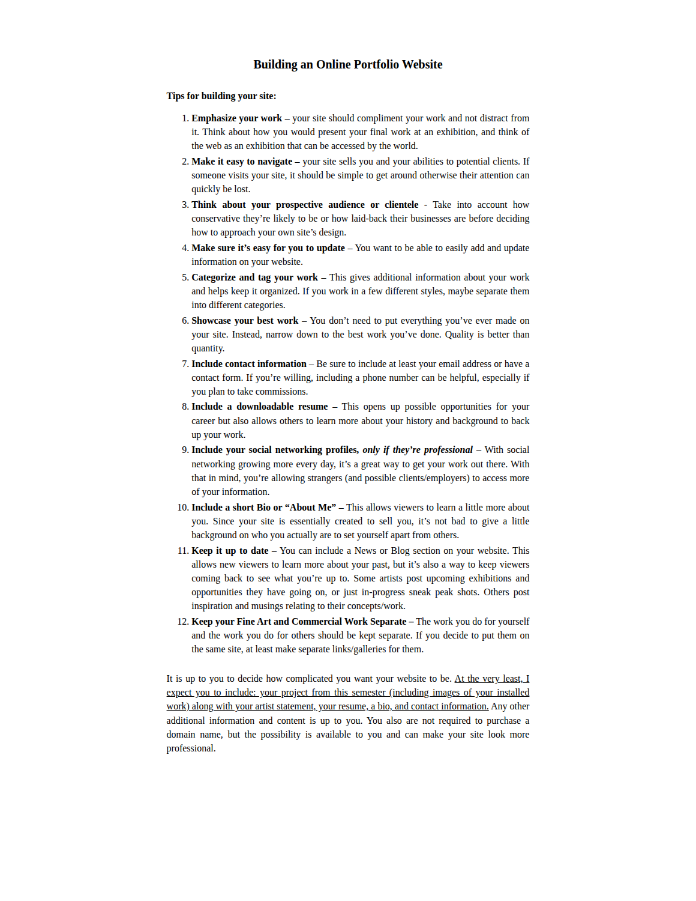Building an Online Portfolio Website
Tips for building your site:
Emphasize your work – your site should compliment your work and not distract from it. Think about how you would present your final work at an exhibition, and think of the web as an exhibition that can be accessed by the world.
Make it easy to navigate – your site sells you and your abilities to potential clients. If someone visits your site, it should be simple to get around otherwise their attention can quickly be lost.
Think about your prospective audience or clientele - Take into account how conservative they’re likely to be or how laid-back their businesses are before deciding how to approach your own site’s design.
Make sure it’s easy for you to update – You want to be able to easily add and update information on your website.
Categorize and tag your work – This gives additional information about your work and helps keep it organized. If you work in a few different styles, maybe separate them into different categories.
Showcase your best work – You don’t need to put everything you’ve ever made on your site. Instead, narrow down to the best work you’ve done. Quality is better than quantity.
Include contact information – Be sure to include at least your email address or have a contact form. If you’re willing, including a phone number can be helpful, especially if you plan to take commissions.
Include a downloadable resume – This opens up possible opportunities for your career but also allows others to learn more about your history and background to back up your work.
Include your social networking profiles, only if they’re professional – With social networking growing more every day, it’s a great way to get your work out there. With that in mind, you’re allowing strangers (and possible clients/employers) to access more of your information.
Include a short Bio or “About Me” – This allows viewers to learn a little more about you. Since your site is essentially created to sell you, it’s not bad to give a little background on who you actually are to set yourself apart from others.
Keep it up to date – You can include a News or Blog section on your website. This allows new viewers to learn more about your past, but it’s also a way to keep viewers coming back to see what you’re up to. Some artists post upcoming exhibitions and opportunities they have going on, or just in-progress sneak peak shots. Others post inspiration and musings relating to their concepts/work.
Keep your Fine Art and Commercial Work Separate – The work you do for yourself and the work you do for others should be kept separate. If you decide to put them on the same site, at least make separate links/galleries for them.
It is up to you to decide how complicated you want your website to be. At the very least, I expect you to include: your project from this semester (including images of your installed work) along with your artist statement, your resume, a bio, and contact information. Any other additional information and content is up to you. You also are not required to purchase a domain name, but the possibility is available to you and can make your site look more professional.